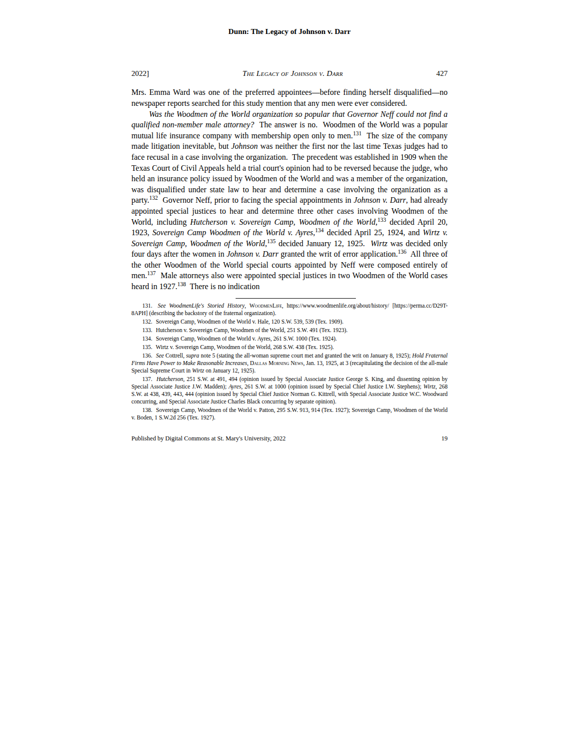Dunn: The Legacy of Johnson v. Darr
2022] The Legacy of Johnson v. Darr 427
Mrs. Emma Ward was one of the preferred appointees—before finding herself disqualified—no newspaper reports searched for this study mention that any men were ever considered.
Was the Woodmen of the World organization so popular that Governor Neff could not find a qualified non-member male attorney? The answer is no. Woodmen of the World was a popular mutual life insurance company with membership open only to men.131 The size of the company made litigation inevitable, but Johnson was neither the first nor the last time Texas judges had to face recusal in a case involving the organization. The precedent was established in 1909 when the Texas Court of Civil Appeals held a trial court's opinion had to be reversed because the judge, who held an insurance policy issued by Woodmen of the World and was a member of the organization, was disqualified under state law to hear and determine a case involving the organization as a party.132 Governor Neff, prior to facing the special appointments in Johnson v. Darr, had already appointed special justices to hear and determine three other cases involving Woodmen of the World, including Hutcherson v. Sovereign Camp, Woodmen of the World,133 decided April 20, 1923, Sovereign Camp Woodmen of the World v. Ayres,134 decided April 25, 1924, and Wirtz v. Sovereign Camp, Woodmen of the World,135 decided January 12, 1925. Wirtz was decided only four days after the women in Johnson v. Darr granted the writ of error application.136 All three of the other Woodmen of the World special courts appointed by Neff were composed entirely of men.137 Male attorneys also were appointed special justices in two Woodmen of the World cases heard in 1927.138 There is no indication
131. See WoodmenLife's Storied History, WoodmenLife, https://www.woodmenlife.org/about/history/ [https://perma.cc/D29T-8APH] (describing the backstory of the fraternal organization).
132. Sovereign Camp, Woodmen of the World v. Hale, 120 S.W. 539, 539 (Tex. 1909).
133. Hutcherson v. Sovereign Camp, Woodmen of the World, 251 S.W. 491 (Tex. 1923).
134. Sovereign Camp, Woodmen of the World v. Ayres, 261 S.W. 1000 (Tex. 1924).
135. Wirtz v. Sovereign Camp, Woodmen of the World, 268 S.W. 438 (Tex. 1925).
136. See Cottrell, supra note 5 (stating the all-woman supreme court met and granted the writ on January 8, 1925); Hold Fraternal Firms Have Power to Make Reasonable Increases, Dallas Morning News, Jan. 13, 1925, at 3 (recapitulating the decision of the all-male Special Supreme Court in Wirtz on January 12, 1925).
137. Hutcherson, 251 S.W. at 491, 494 (opinion issued by Special Associate Justice George S. King, and dissenting opinion by Special Associate Justice J.W. Madden); Ayres, 261 S.W. at 1000 (opinion issued by Special Chief Justice I.W. Stephens); Wirtz, 268 S.W. at 438, 439, 443, 444 (opinion issued by Special Chief Justice Norman G. Kittrell, with Special Associate Justice W.C. Woodward concurring, and Special Associate Justice Charles Black concurring by separate opinion).
138. Sovereign Camp, Woodmen of the World v. Patton, 295 S.W. 913, 914 (Tex. 1927); Sovereign Camp, Woodmen of the World v. Boden, 1 S.W.2d 256 (Tex. 1927).
Published by Digital Commons at St. Mary's University, 2022 19